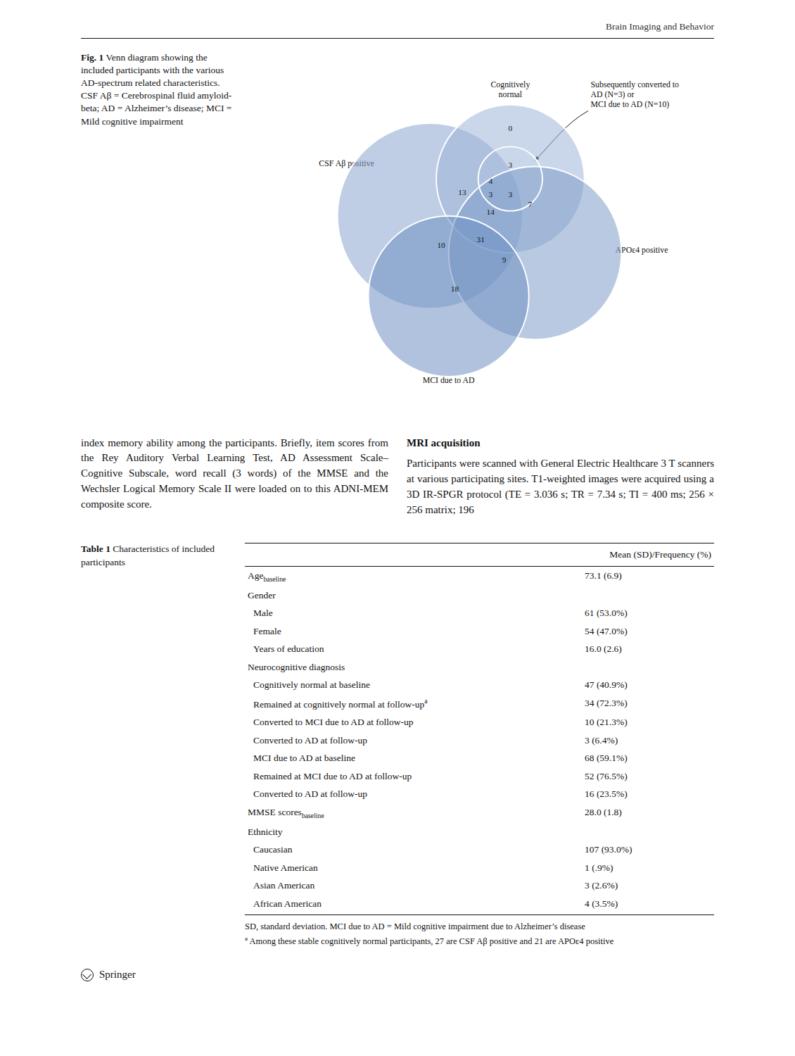Brain Imaging and Behavior
Fig. 1 Venn diagram showing the included participants with the various AD-spectrum related characteristics. CSF Aβ = Cerebrospinal fluid amyloid-beta; AD = Alzheimer’s disease; MCI = Mild cognitive impairment
Cognitively normal Subsequently converted to AD (N=3) or MCI due to AD (N=10) CSF Aβ positive APOε4 positive MCI due to AD 0 3 4 3 3 13 14 7 10 31 9 18
index memory ability among the participants. Briefly, item scores from the Rey Auditory Verbal Learning Test, AD Assessment Scale–Cognitive Subscale, word recall (3 words) of the MMSE and the Wechsler Logical Memory Scale II were loaded on to this ADNI-MEM composite score.
MRI acquisition
Participants were scanned with General Electric Healthcare 3 T scanners at various participating sites. T1-weighted images were acquired using a 3D IR-SPGR protocol (TE = 3.036 s; TR = 7.34 s; TI = 400 ms; 256 × 256 matrix; 196
Table 1 Characteristics of included participants
| | Mean (SD)/Frequency (%) |
| --- | --- |
| Age baseline | 73.1 (6.9) |
| Gender | |
| Male | 61 (53.0%) |
| Female | 54 (47.0%) |
| Years of education | 16.0 (2.6) |
| Neurocognitive diagnosis | |
| Cognitively normal at baseline | 47 (40.9%) |
| Remained at cognitively normal at follow-up a | 34 (72.3%) |
| Converted to MCI due to AD at follow-up | 10 (21.3%) |
| Converted to AD at follow-up | 3 (6.4%) |
| MCI due to AD at baseline | 68 (59.1%) |
| Remained at MCI due to AD at follow-up | 52 (76.5%) |
| Converted to AD at follow-up | 16 (23.5%) |
| MMSE scores baseline | 28.0 (1.8) |
| Ethnicity | |
| Caucasian | 107 (93.0%) |
| Native American | 1 (.9%) |
| Asian American | 3 (2.6%) |
| African American | 4 (3.5%) |
SD, standard deviation. MCI due to AD = Mild cognitive impairment due to Alzheimer’s disease
a Among these stable cognitively normal participants, 27 are CSF Aβ positive and 21 are APOε4 positive
Springer